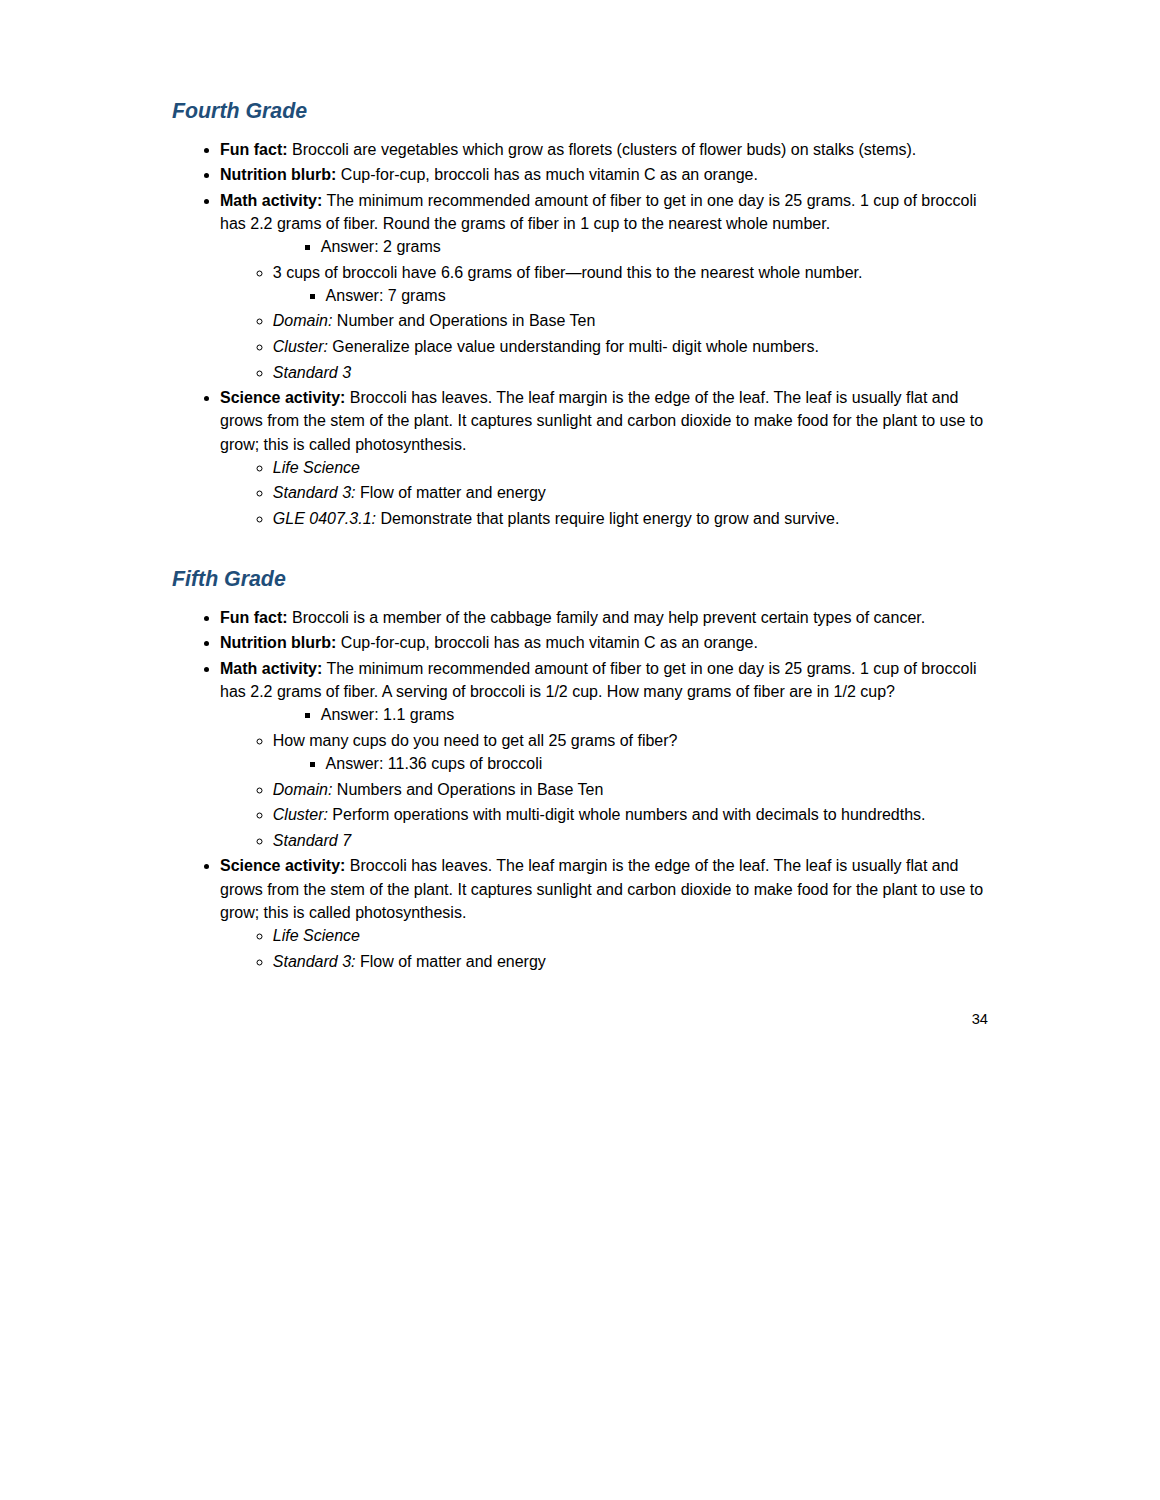Fourth Grade
Fun fact: Broccoli are vegetables which grow as florets (clusters of flower buds) on stalks (stems).
Nutrition blurb: Cup-for-cup, broccoli has as much vitamin C as an orange.
Math activity: The minimum recommended amount of fiber to get in one day is 25 grams. 1 cup of broccoli has 2.2 grams of fiber. Round the grams of fiber in 1 cup to the nearest whole number.
Answer: 2 grams
3 cups of broccoli have 6.6 grams of fiber—round this to the nearest whole number.
Answer: 7 grams
Domain: Number and Operations in Base Ten
Cluster: Generalize place value understanding for multi- digit whole numbers.
Standard 3
Science activity: Broccoli has leaves. The leaf margin is the edge of the leaf. The leaf is usually flat and grows from the stem of the plant. It captures sunlight and carbon dioxide to make food for the plant to use to grow; this is called photosynthesis.
Life Science
Standard 3: Flow of matter and energy
GLE 0407.3.1: Demonstrate that plants require light energy to grow and survive.
Fifth Grade
Fun fact: Broccoli is a member of the cabbage family and may help prevent certain types of cancer.
Nutrition blurb: Cup-for-cup, broccoli has as much vitamin C as an orange.
Math activity: The minimum recommended amount of fiber to get in one day is 25 grams. 1 cup of broccoli has 2.2 grams of fiber. A serving of broccoli is 1/2 cup. How many grams of fiber are in 1/2 cup?
Answer: 1.1 grams
How many cups do you need to get all 25 grams of fiber?
Answer: 11.36 cups of broccoli
Domain: Numbers and Operations in Base Ten
Cluster: Perform operations with multi-digit whole numbers and with decimals to hundredths.
Standard 7
Science activity: Broccoli has leaves. The leaf margin is the edge of the leaf. The leaf is usually flat and grows from the stem of the plant. It captures sunlight and carbon dioxide to make food for the plant to use to grow; this is called photosynthesis.
Life Science
Standard 3: Flow of matter and energy
34